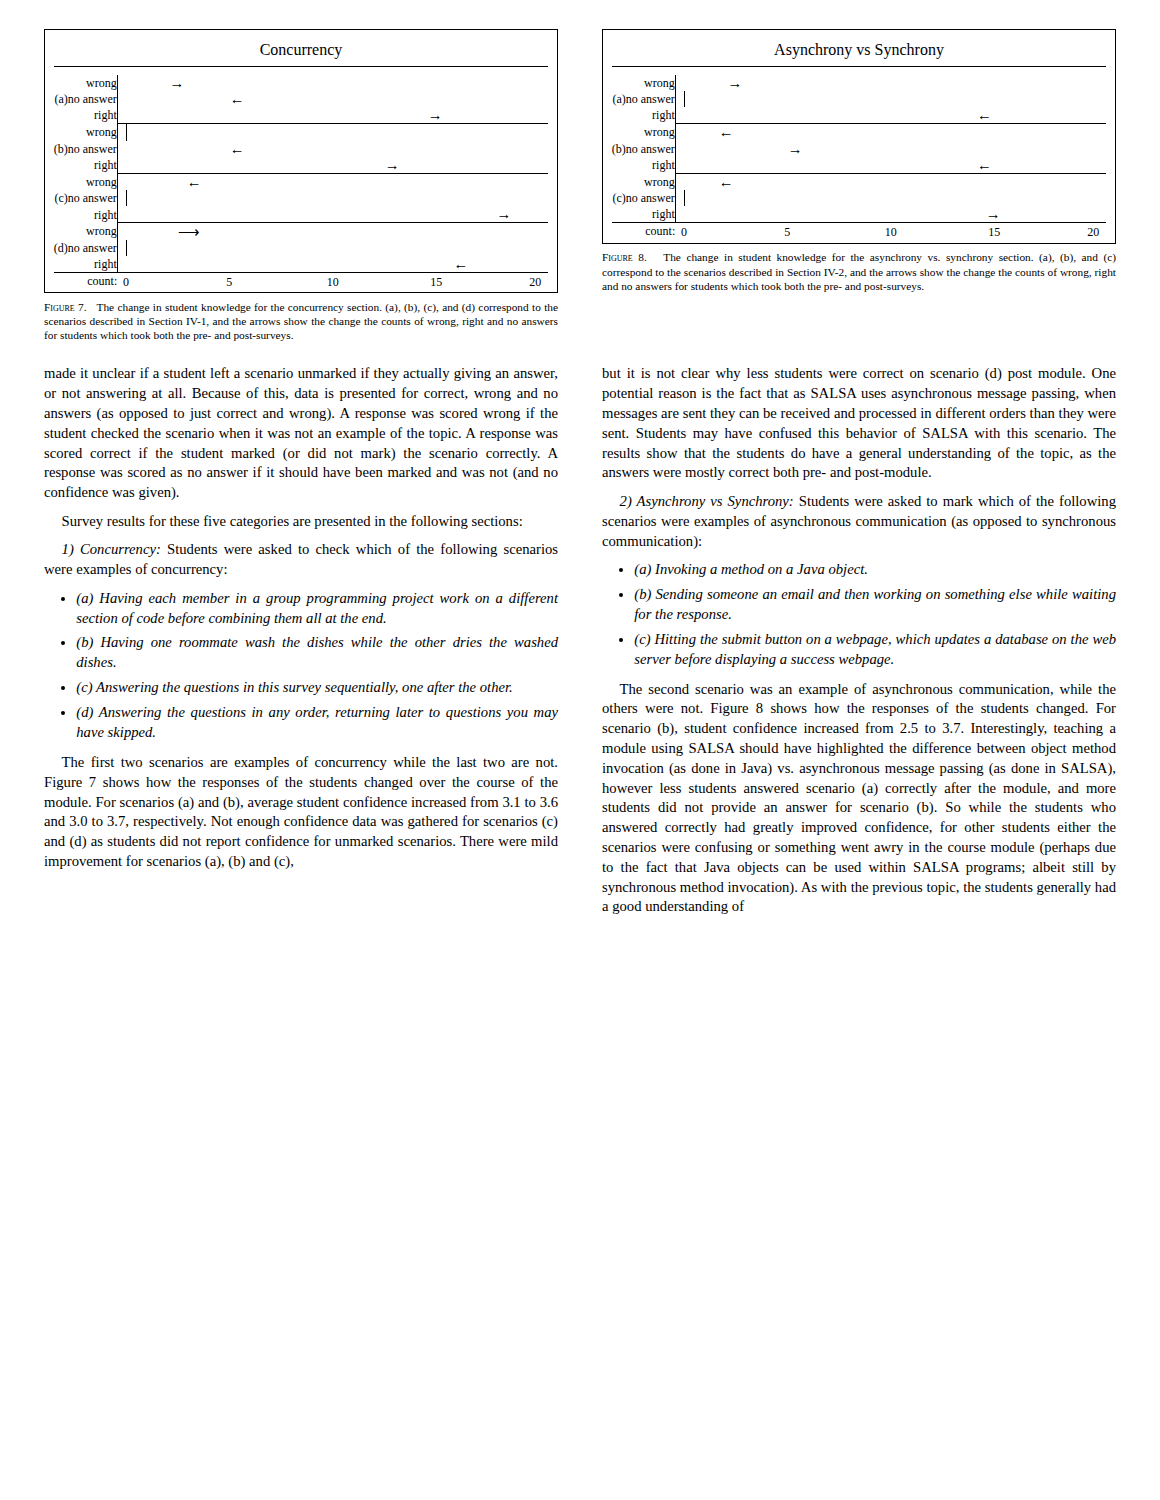Concurrency
| | wrong | → |
| (a) | no answer | ← |
| | right | → |
| | wrong | |
| (b) | no answer | ← |
| | right | → |
| | wrong | ← |
| (c) | no answer | |
| | right | → |
| | wrong | ⟶ |
| (d) | no answer | |
| | right | ← |
| | count: | 0 5 10 15 20 |
Figure 7. The change in student knowledge for the concurrency section. (a), (b), (c), and (d) correspond to the scenarios described in Section IV-1, and the arrows show the change the counts of wrong, right and no answers for students which took both the pre- and post-surveys.
Asynchrony vs Synchrony
| | wrong | → |
| (a) | no answer | |
| | right | ← |
| | wrong | ← |
| (b) | no answer | → |
| | right | ← |
| | wrong | ← |
| (c) | no answer | |
| | right | → |
| | count: | 0 5 10 15 20 |
Figure 8. The change in student knowledge for the asynchrony vs. synchrony section. (a), (b), and (c) correspond to the scenarios described in Section IV-2, and the arrows show the change the counts of wrong, right and no answers for students which took both the pre- and post-surveys.
made it unclear if a student left a scenario unmarked if they actually giving an answer, or not answering at all. Because of this, data is presented for correct, wrong and no answers (as opposed to just correct and wrong). A response was scored wrong if the student checked the scenario when it was not an example of the topic. A response was scored correct if the student marked (or did not mark) the scenario correctly. A response was scored as no answer if it should have been marked and was not (and no confidence was given).
Survey results for these five categories are presented in the following sections:
1) Concurrency: Students were asked to check which of the following scenarios were examples of concurrency:
(a) Having each member in a group programming project work on a different section of code before combining them all at the end.
(b) Having one roommate wash the dishes while the other dries the washed dishes.
(c) Answering the questions in this survey sequentially, one after the other.
(d) Answering the questions in any order, returning later to questions you may have skipped.
The first two scenarios are examples of concurrency while the last two are not. Figure 7 shows how the responses of the students changed over the course of the module. For scenarios (a) and (b), average student confidence increased from 3.1 to 3.6 and 3.0 to 3.7, respectively. Not enough confidence data was gathered for scenarios (c) and (d) as students did not report confidence for unmarked scenarios. There were mild improvement for scenarios (a), (b) and (c),
but it is not clear why less students were correct on scenario (d) post module. One potential reason is the fact that as SALSA uses asynchronous message passing, when messages are sent they can be received and processed in different orders than they were sent. Students may have confused this behavior of SALSA with this scenario. The results show that the students do have a general understanding of the topic, as the answers were mostly correct both pre- and post-module.
2) Asynchrony vs Synchrony: Students were asked to mark which of the following scenarios were examples of asynchronous communication (as opposed to synchronous communication):
(a) Invoking a method on a Java object.
(b) Sending someone an email and then working on something else while waiting for the response.
(c) Hitting the submit button on a webpage, which updates a database on the web server before displaying a success webpage.
The second scenario was an example of asynchronous communication, while the others were not. Figure 8 shows how the responses of the students changed. For scenario (b), student confidence increased from 2.5 to 3.7. Interestingly, teaching a module using SALSA should have highlighted the difference between object method invocation (as done in Java) vs. asynchronous message passing (as done in SALSA), however less students answered scenario (a) correctly after the module, and more students did not provide an answer for scenario (b). So while the students who answered correctly had greatly improved confidence, for other students either the scenarios were confusing or something went awry in the course module (perhaps due to the fact that Java objects can be used within SALSA programs; albeit still by synchronous method invocation). As with the previous topic, the students generally had a good understanding of